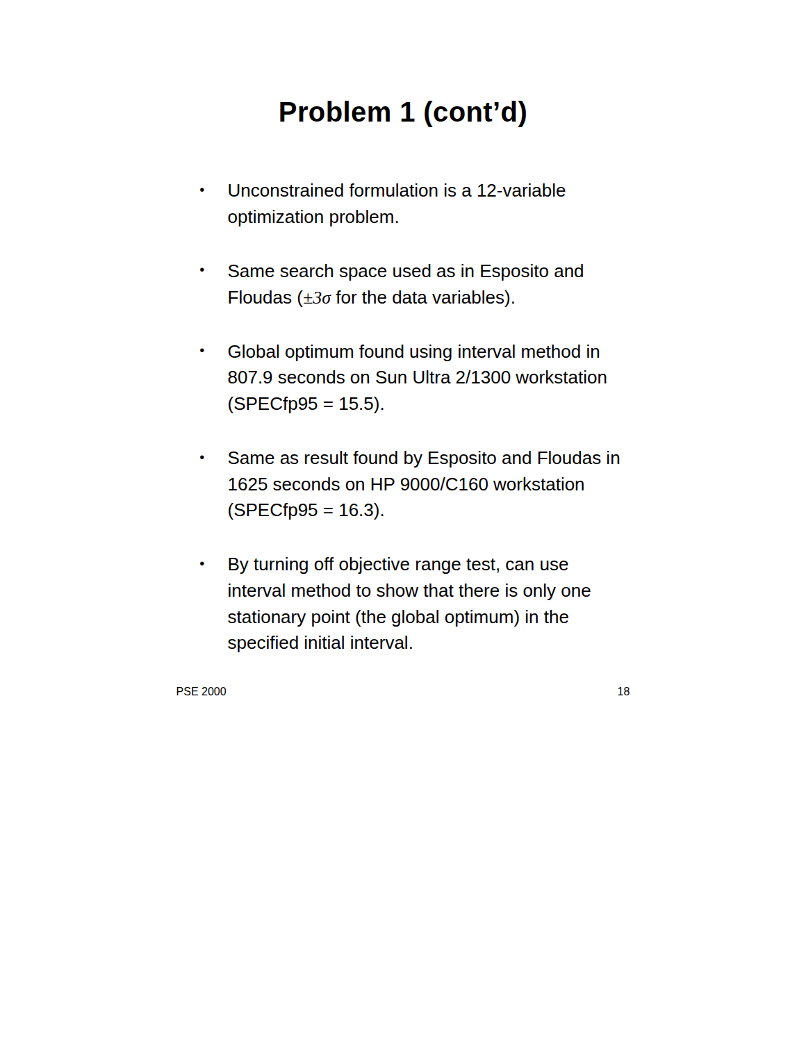Problem 1 (cont’d)
Unconstrained formulation is a 12-variable optimization problem.
Same search space used as in Esposito and Floudas (±3σ for the data variables).
Global optimum found using interval method in 807.9 seconds on Sun Ultra 2/1300 workstation (SPECfp95 = 15.5).
Same as result found by Esposito and Floudas in 1625 seconds on HP 9000/C160 workstation (SPECfp95 = 16.3).
By turning off objective range test, can use interval method to show that there is only one stationary point (the global optimum) in the specified initial interval.
PSE 2000 18